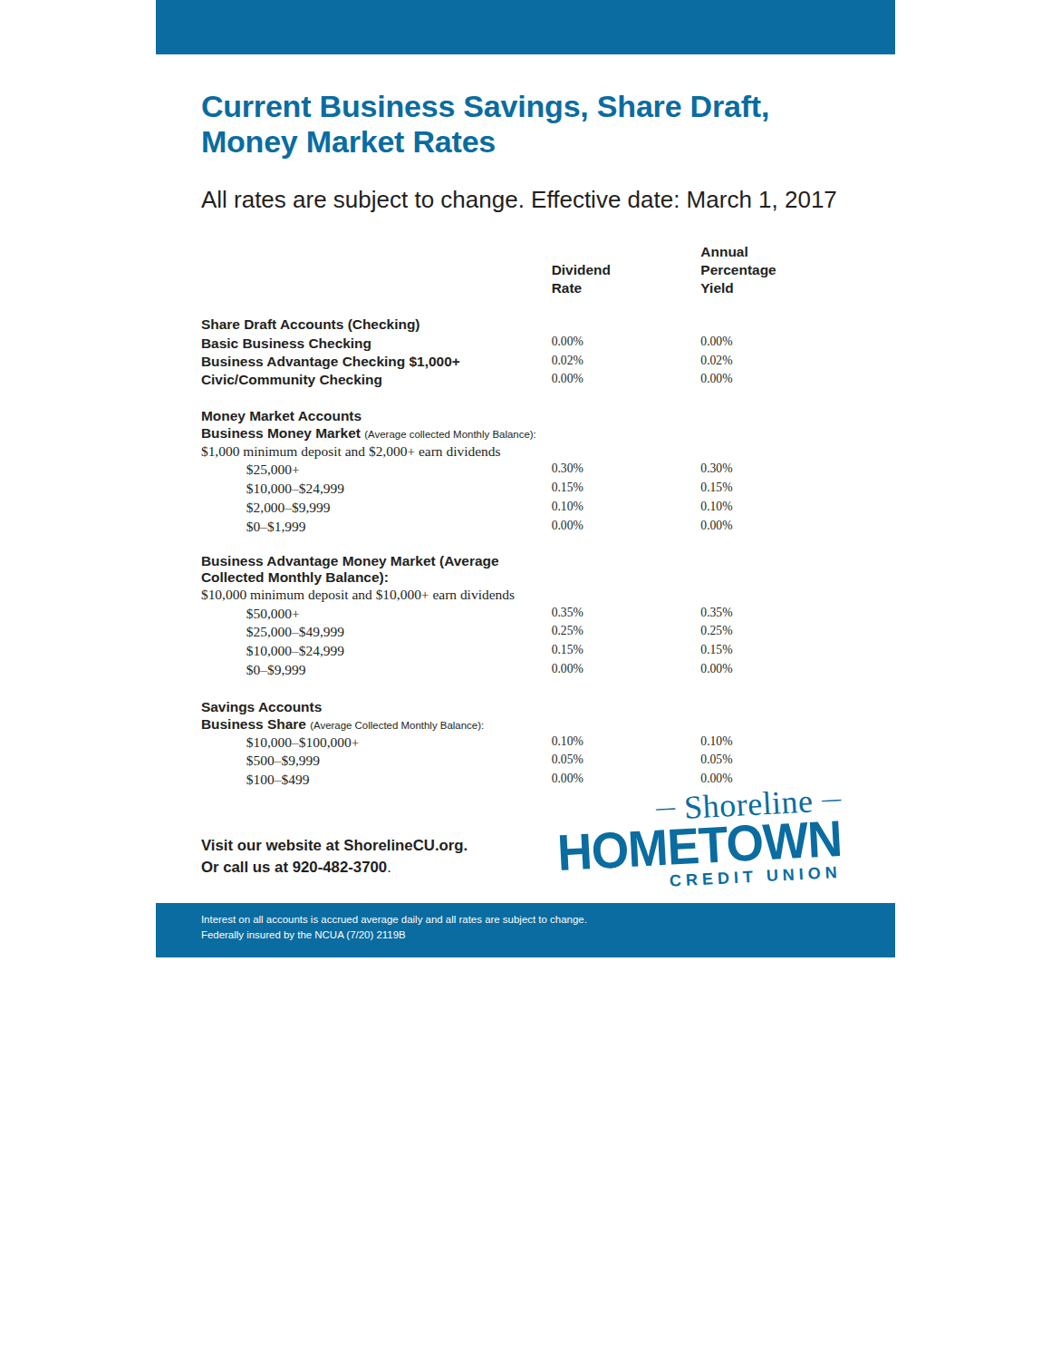Current Business Savings, Share Draft, Money Market Rates
All rates are subject to change. Effective date: March 1, 2017
| | Dividend Rate | Annual Percentage Yield |
| --- | --- | --- |
| Share Draft Accounts (Checking) |
| Basic Business Checking | 0.00% | 0.00% |
| Business Advantage Checking $1,000+ | 0.02% | 0.02% |
| Civic/Community Checking | 0.00% | 0.00% |
| Money Market Accounts |
| Business Money Market (Average collected Monthly Balance): | | |
| $1,000 minimum deposit and $2,000+ earn dividends | | |
| $25,000+ | 0.30% | 0.30% |
| $10,000–$24,999 | 0.15% | 0.15% |
| $2,000–$9,999 | 0.10% | 0.10% |
| $0–$1,999 | 0.00% | 0.00% |
| Business Advantage Money Market (Average Collected Monthly Balance): | | |
| $10,000 minimum deposit and $10,000+ earn dividends | | |
| $50,000+ | 0.35% | 0.35% |
| $25,000–$49,999 | 0.25% | 0.25% |
| $10,000–$24,999 | 0.15% | 0.15% |
| $0–$9,999 | 0.00% | 0.00% |
| Savings Accounts |
| Business Share (Average Collected Monthly Balance): | | |
| $10,000–$100,000+ | 0.10% | 0.10% |
| $500–$9,999 | 0.05% | 0.05% |
| $100–$499 | 0.00% | 0.00% |
Visit our website at ShorelineCU.org.
Or call us at 920-482-3700.
— Shoreline — HOMETOWN CREDIT UNION
Interest on all accounts is accrued average daily and all rates are subject to change.
Federally insured by the NCUA (7/20) 2119B